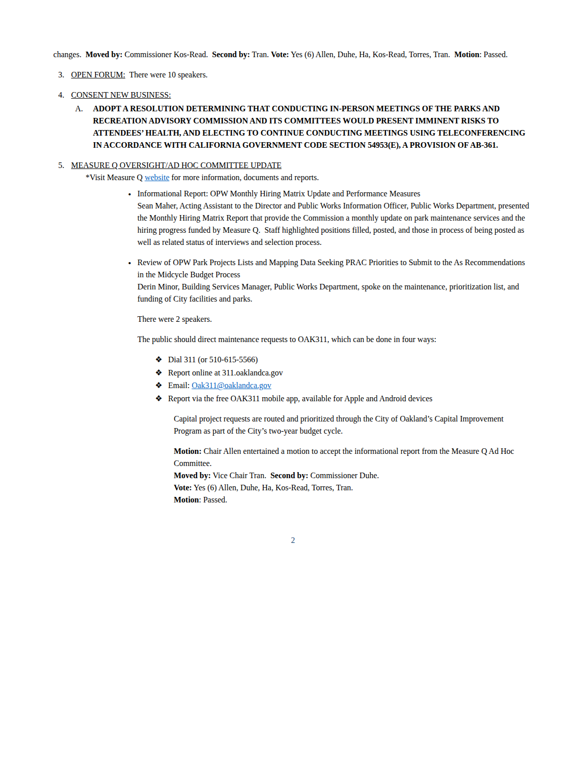changes. Moved by: Commissioner Kos-Read. Second by: Tran. Vote: Yes (6) Allen, Duhe, Ha, Kos-Read, Torres, Tran. Motion: Passed.
3. OPEN FORUM: There were 10 speakers.
4. CONSENT NEW BUSINESS:
A. Adopt a Resolution Determining that Conducting In-Person Meetings of the Parks and Recreation Advisory Commission and its Committees Would Present Imminent Risks to Attendees’ Health, and Electing to Continue Conducting Meetings Using Teleconferencing in Accordance with California Government Code Section 54953(e), a Provision of AB-361.
5. MEASURE Q OVERSIGHT/AD HOC COMMITTEE UPDATE
*Visit Measure Q website for more information, documents and reports.
Informational Report: OPW Monthly Hiring Matrix Update and Performance Measures
Sean Maher, Acting Assistant to the Director and Public Works Information Officer, Public Works Department, presented the Monthly Hiring Matrix Report that provide the Commission a monthly update on park maintenance services and the hiring progress funded by Measure Q. Staff highlighted positions filled, posted, and those in process of being posted as well as related status of interviews and selection process.
Review of OPW Park Projects Lists and Mapping Data Seeking PRAC Priorities to Submit to the As Recommendations in the Midcycle Budget Process
Derin Minor, Building Services Manager, Public Works Department, spoke on the maintenance, prioritization list, and funding of City facilities and parks.
There were 2 speakers.
The public should direct maintenance requests to OAK311, which can be done in four ways:
Dial 311 (or 510-615-5566)
Report online at 311.oaklandca.gov
Email: Oak311@oaklandca.gov
Report via the free OAK311 mobile app, available for Apple and Android devices
Capital project requests are routed and prioritized through the City of Oakland’s Capital Improvement Program as part of the City’s two-year budget cycle.
Motion: Chair Allen entertained a motion to accept the informational report from the Measure Q Ad Hoc Committee.
Moved by: Vice Chair Tran. Second by: Commissioner Duhe.
Vote: Yes (6) Allen, Duhe, Ha, Kos-Read, Torres, Tran.
Motion: Passed.
2